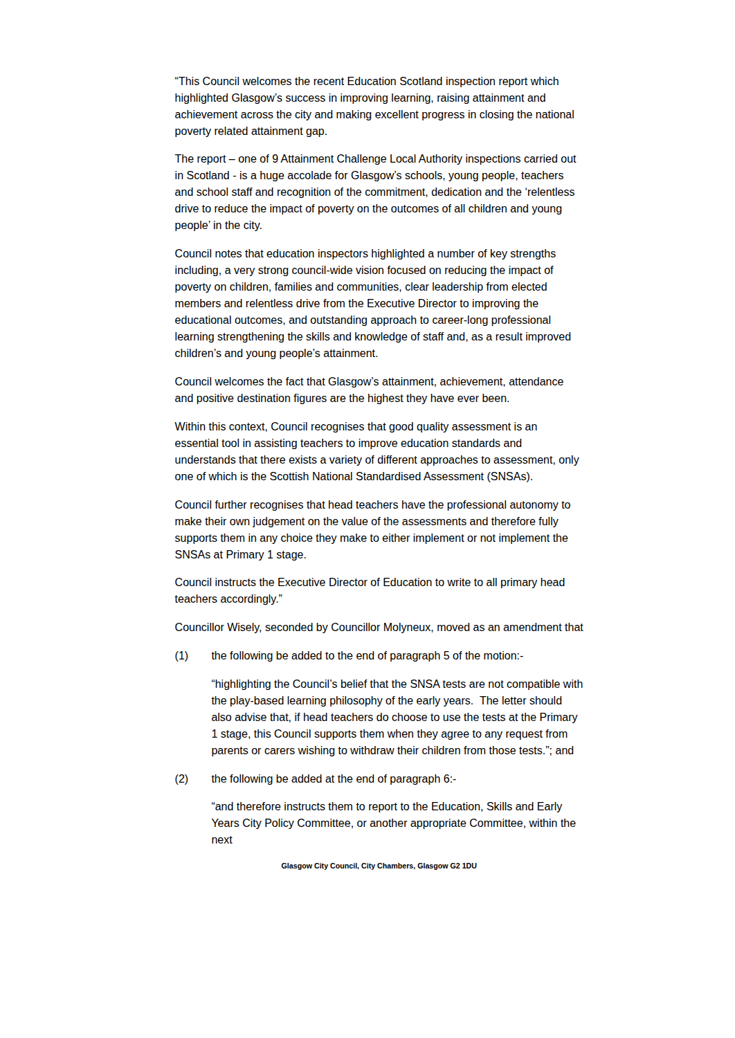“This Council welcomes the recent Education Scotland inspection report which highlighted Glasgow’s success in improving learning, raising attainment and achievement across the city and making excellent progress in closing the national poverty related attainment gap.
The report – one of 9 Attainment Challenge Local Authority inspections carried out in Scotland - is a huge accolade for Glasgow’s schools, young people, teachers and school staff and recognition of the commitment, dedication and the ‘relentless drive to reduce the impact of poverty on the outcomes of all children and young people’ in the city.
Council notes that education inspectors highlighted a number of key strengths including, a very strong council-wide vision focused on reducing the impact of poverty on children, families and communities, clear leadership from elected members and relentless drive from the Executive Director to improving the educational outcomes, and outstanding approach to career-long professional learning strengthening the skills and knowledge of staff and, as a result improved children’s and young people’s attainment.
Council welcomes the fact that Glasgow’s attainment, achievement, attendance and positive destination figures are the highest they have ever been.
Within this context, Council recognises that good quality assessment is an essential tool in assisting teachers to improve education standards and understands that there exists a variety of different approaches to assessment, only one of which is the Scottish National Standardised Assessment (SNSAs).
Council further recognises that head teachers have the professional autonomy to make their own judgement on the value of the assessments and therefore fully supports them in any choice they make to either implement or not implement the SNSAs at Primary 1 stage.
Council instructs the Executive Director of Education to write to all primary head teachers accordingly.”
Councillor Wisely, seconded by Councillor Molyneux, moved as an amendment that
(1)
the following be added to the end of paragraph 5 of the motion:-
“highlighting the Council’s belief that the SNSA tests are not compatible with the play-based learning philosophy of the early years. The letter should also advise that, if head teachers do choose to use the tests at the Primary 1 stage, this Council supports them when they agree to any request from parents or carers wishing to withdraw their children from those tests.”; and
(2)
the following be added at the end of paragraph 6:-
“and therefore instructs them to report to the Education, Skills and Early Years City Policy Committee, or another appropriate Committee, within the next
Glasgow City Council, City Chambers, Glasgow G2 1DU